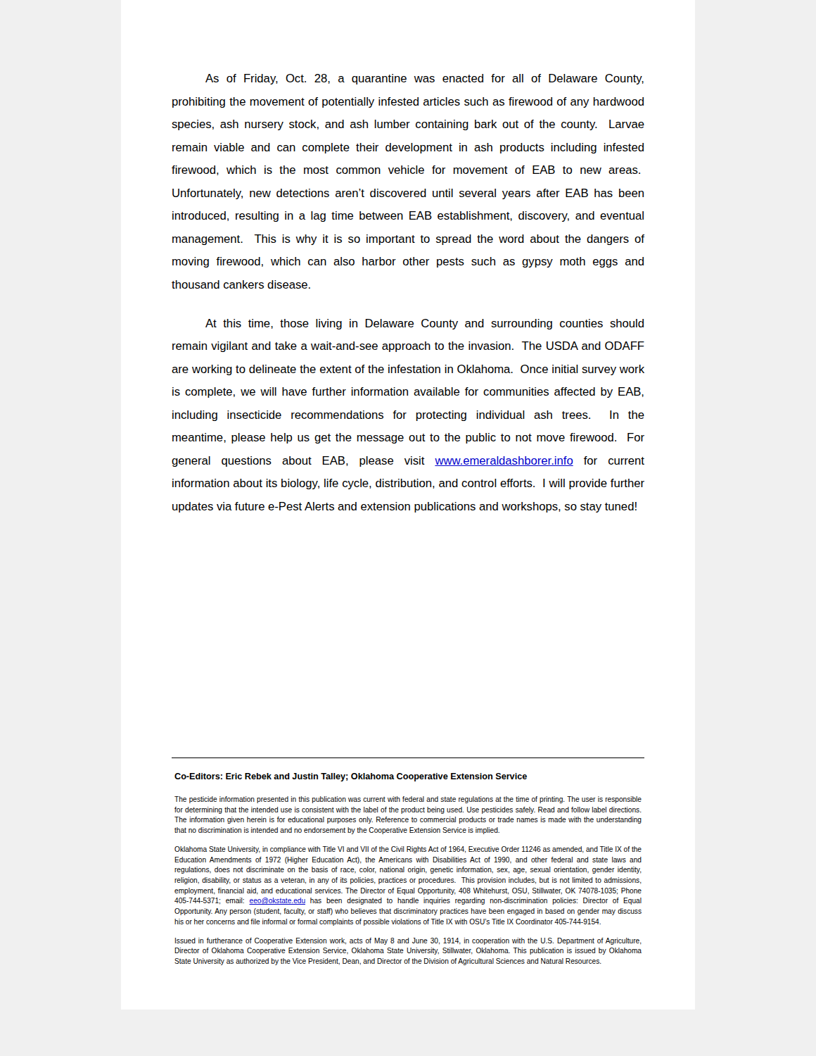As of Friday, Oct. 28, a quarantine was enacted for all of Delaware County, prohibiting the movement of potentially infested articles such as firewood of any hardwood species, ash nursery stock, and ash lumber containing bark out of the county. Larvae remain viable and can complete their development in ash products including infested firewood, which is the most common vehicle for movement of EAB to new areas. Unfortunately, new detections aren’t discovered until several years after EAB has been introduced, resulting in a lag time between EAB establishment, discovery, and eventual management. This is why it is so important to spread the word about the dangers of moving firewood, which can also harbor other pests such as gypsy moth eggs and thousand cankers disease.
At this time, those living in Delaware County and surrounding counties should remain vigilant and take a wait-and-see approach to the invasion. The USDA and ODAFF are working to delineate the extent of the infestation in Oklahoma. Once initial survey work is complete, we will have further information available for communities affected by EAB, including insecticide recommendations for protecting individual ash trees. In the meantime, please help us get the message out to the public to not move firewood. For general questions about EAB, please visit www.emeraldashborer.info for current information about its biology, life cycle, distribution, and control efforts. I will provide further updates via future e-Pest Alerts and extension publications and workshops, so stay tuned!
Co-Editors: Eric Rebek and Justin Talley; Oklahoma Cooperative Extension Service
The pesticide information presented in this publication was current with federal and state regulations at the time of printing. The user is responsible for determining that the intended use is consistent with the label of the product being used. Use pesticides safely. Read and follow label directions. The information given herein is for educational purposes only. Reference to commercial products or trade names is made with the understanding that no discrimination is intended and no endorsement by the Cooperative Extension Service is implied.
Oklahoma State University, in compliance with Title VI and VII of the Civil Rights Act of 1964, Executive Order 11246 as amended, and Title IX of the Education Amendments of 1972 (Higher Education Act), the Americans with Disabilities Act of 1990, and other federal and state laws and regulations, does not discriminate on the basis of race, color, national origin, genetic information, sex, age, sexual orientation, gender identity, religion, disability, or status as a veteran, in any of its policies, practices or procedures. This provision includes, but is not limited to admissions, employment, financial aid, and educational services. The Director of Equal Opportunity, 408 Whitehurst, OSU, Stillwater, OK 74078-1035; Phone 405-744-5371; email: eeo@okstate.edu has been designated to handle inquiries regarding non-discrimination policies: Director of Equal Opportunity. Any person (student, faculty, or staff) who believes that discriminatory practices have been engaged in based on gender may discuss his or her concerns and file informal or formal complaints of possible violations of Title IX with OSU’s Title IX Coordinator 405-744-9154.
Issued in furtherance of Cooperative Extension work, acts of May 8 and June 30, 1914, in cooperation with the U.S. Department of Agriculture, Director of Oklahoma Cooperative Extension Service, Oklahoma State University, Stillwater, Oklahoma. This publication is issued by Oklahoma State University as authorized by the Vice President, Dean, and Director of the Division of Agricultural Sciences and Natural Resources.